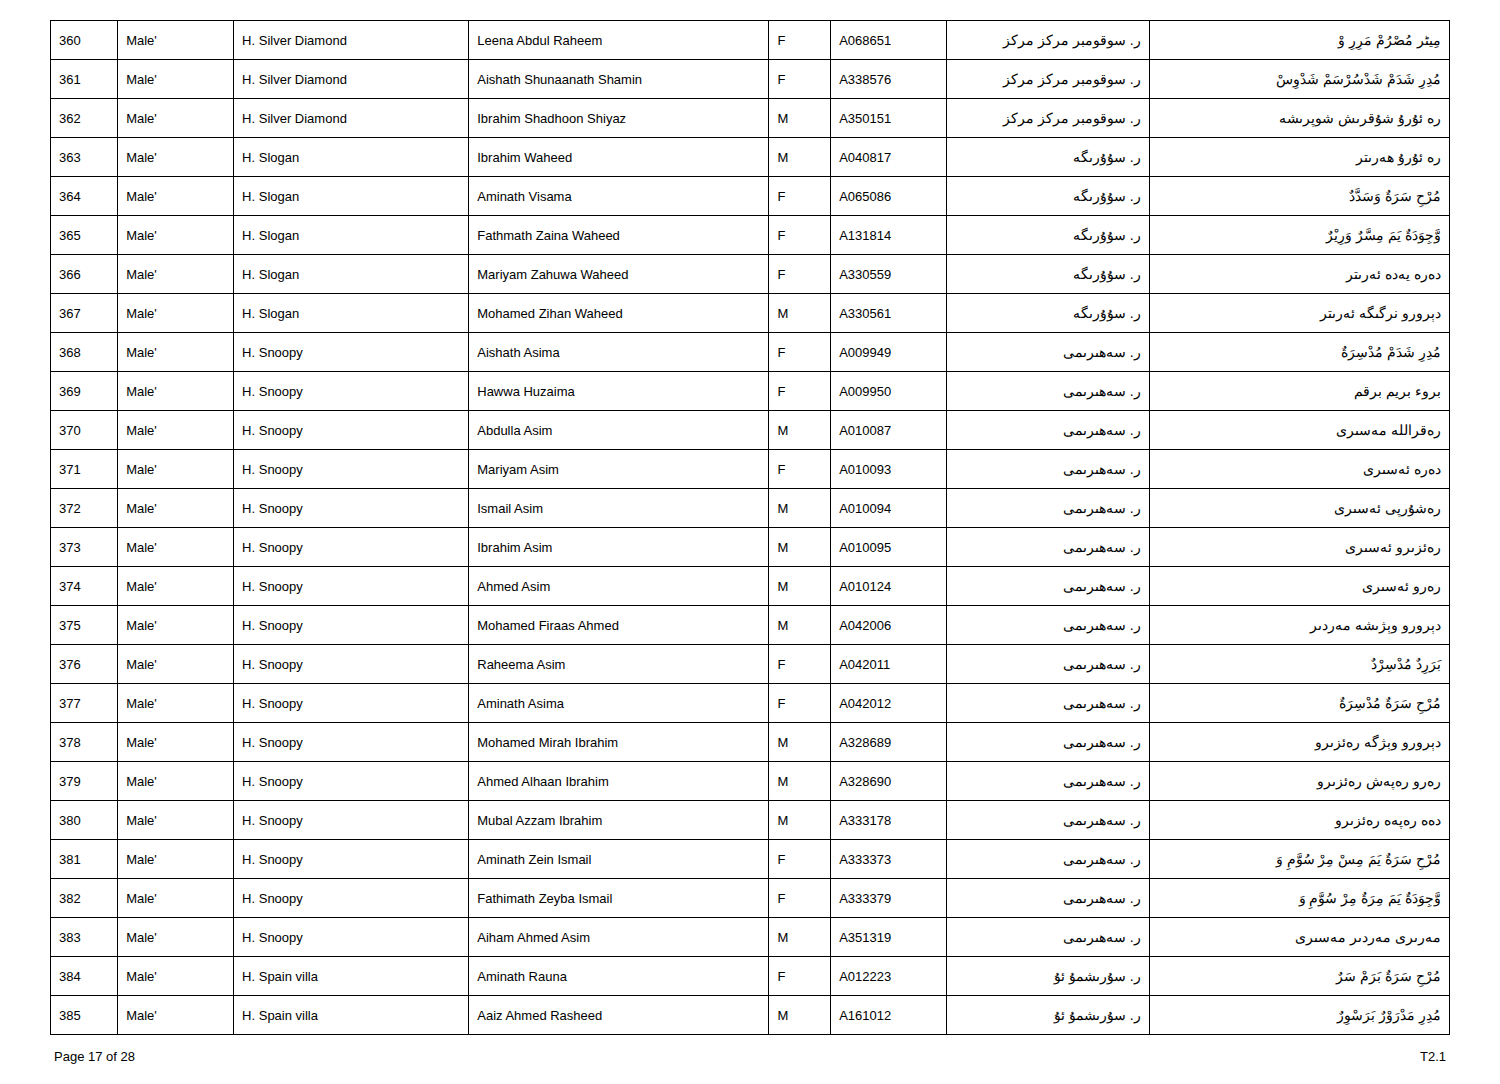| 360 | Male' | H. Silver Diamond | Leena Abdul Raheem | F | A068651 | ر. سوقومبر مرکز مرکز | مِیٹر مُصْرُمْ مَرِرِ وْ |
| 361 | Male' | H. Silver Diamond | Aishath Shunaanath Shamin | F | A338576 | ر. سوقومبر مرکز مرکز | مُدِرِ شَدَمْ شَدْسُرْسَمْ شَدْوِسْ |
| 362 | Male' | H. Silver Diamond | Ibrahim Shadhoon Shiyaz | M | A350151 | ر. سوقومبر مرکز مرکز | رە ئۇرۇ شۇقرىش شوپرىشە |
| 363 | Male' | H. Slogan | Ibrahim Waheed | M | A040817 | ر. سۇۇرىگە | رە ئۇرۇ ھەرىتر |
| 364 | Male' | H. Slogan | Aminath Visama | F | A065086 | ر. سۇۇرىگە | مُرْحِ سَرَةٌ وَسَدَّدٌ |
| 365 | Male' | H. Slogan | Fathmath Zaina Waheed | F | A131814 | ر. سۇۇرىگە | وَّجِوَدَةٌ يَمَ مِسَّرٌ وَرِيْرٌ |
| 366 | Male' | H. Slogan | Mariyam Zahuwa Waheed | F | A330559 | ر. سۇۇرىگە | دەرە يەدە ئەرىتر |
| 367 | Male' | H. Slogan | Mohamed Zihan Waheed | M | A330561 | ر. سۇۇرىگە | دېرورو نرگىگە ئەرىتر |
| 368 | Male' | H. Snoopy | Aishath Asima | F | A009949 | ر. سەھىرىمى | مُدِرِ شَدَمْ مُدْسِرَةٌ |
| 369 | Male' | H. Snoopy | Hawwa Huzaima | F | A009950 | ر. سەھىرىمى | بروء بريم برقم |
| 370 | Male' | H. Snoopy | Abdulla Asim | M | A010087 | ر. سەھىرىمى | رەقراللە مەسىرى |
| 371 | Male' | H. Snoopy | Mariyam Asim | F | A010093 | ر. سەھىرىمى | دەرە ئەسىرى |
| 372 | Male' | H. Snoopy | Ismail Asim | M | A010094 | ر. سەھىرىمى | رەشۇرپى ئەسىرى |
| 373 | Male' | H. Snoopy | Ibrahim Asim | M | A010095 | ر. سەھىرىمى | رەئزىرو ئەسىرى |
| 374 | Male' | H. Snoopy | Ahmed Asim | M | A010124 | ر. سەھىرىمى | رەرو ئەسىرى |
| 375 | Male' | H. Snoopy | Mohamed Firaas Ahmed | M | A042006 | ر. سەھىرىمى | دېرورو وېژىشە مەردىر |
| 376 | Male' | H. Snoopy | Raheema Asim | F | A042011 | ر. سەھىرىمى | بَرَرِدٌ مُدْسِرْدٌ |
| 377 | Male' | H. Snoopy | Aminath Asima | F | A042012 | ر. سەھىرىمى | مُرْحِ سَرَةٌ مُدْسِرَةٌ |
| 378 | Male' | H. Snoopy | Mohamed Mirah Ibrahim | M | A328689 | ر. سەھىرىمى | دېرورو وېژگە رەئزىرو |
| 379 | Male' | H. Snoopy | Ahmed Alhaan Ibrahim | M | A328690 | ر. سەھىرىمى | رەرو رەپەش رەئزىرو |
| 380 | Male' | H. Snoopy | Mubal Azzam Ibrahim | M | A333178 | ر. سەھىرىمى | دەە رەپەە رەئزىرو |
| 381 | Male' | H. Snoopy | Aminath Zein Ismail | F | A333373 | ر. سەھىرىمى | مُرْحِ سَرَةٌ يَمَ مِسْ مِرْ سُوَّمِ وَ |
| 382 | Male' | H. Snoopy | Fathimath Zeyba Ismail | F | A333379 | ر. سەھىرىمى | وَّجِوَدَةٌ يَمَ مِرَةٌ مِرْ سُوَّمِ وَ |
| 383 | Male' | H. Snoopy | Aiham Ahmed Asim | M | A351319 | ر. سەھىرىمى | مەرىرى مەردىر مەسىرى |
| 384 | Male' | H. Spain villa | Aminath Rauna | F | A012223 | ر. سۇرىشمۇ ئۇ | مُرْحِ سَرَةٌ بَرَمْ سَرٌ |
| 385 | Male' | H. Spain villa | Aaiz Ahmed Rasheed | M | A161012 | ر. سۇرىشمۇ ئۇ | مُدِرِ مَدْرَوْرٌ بَرَسْوِرٌ |
Page 17 of 28 T2.1